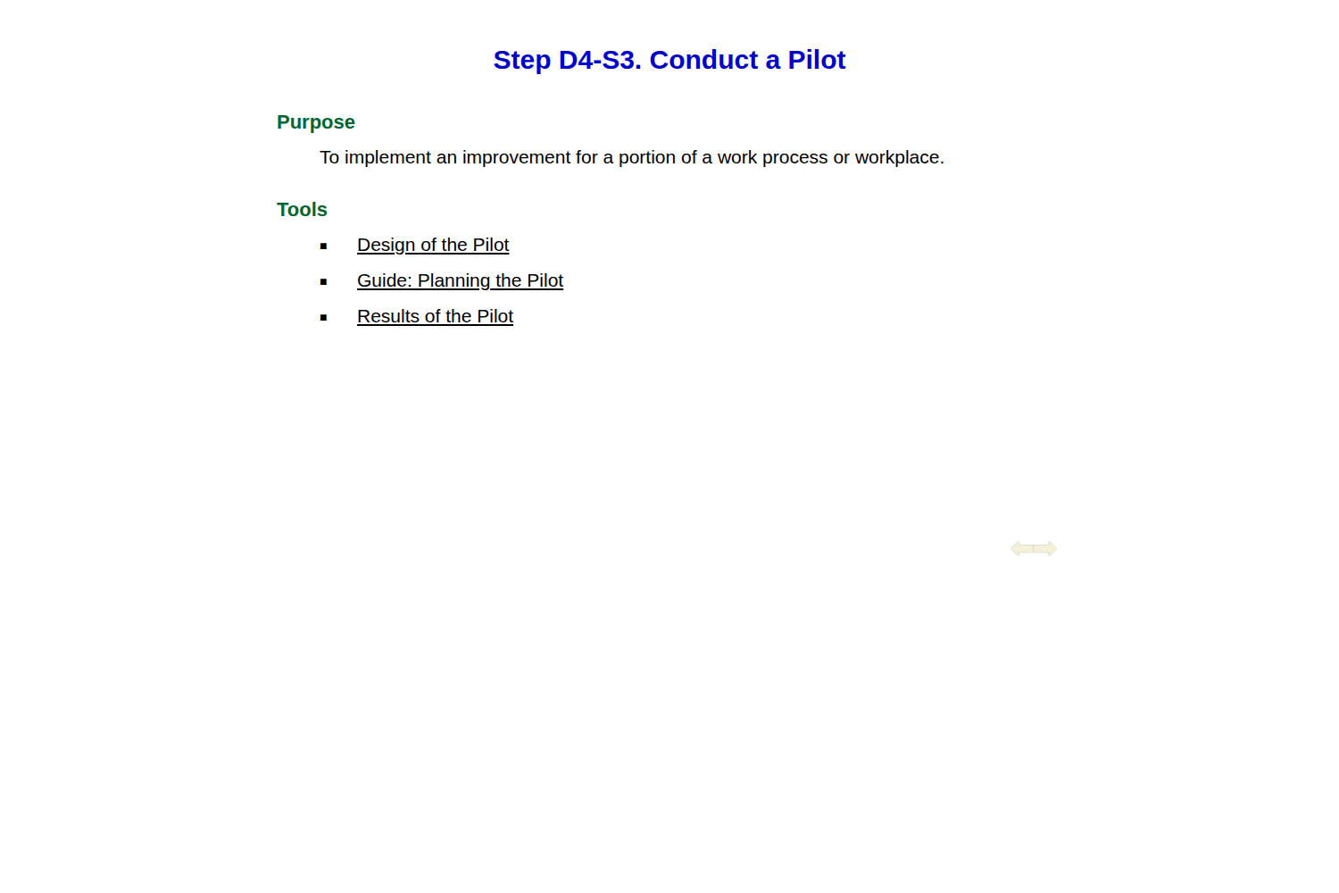Step D4-S3. Conduct a Pilot
Purpose
To implement an improvement for a portion of a work process or workplace.
Tools
Design of the Pilot
Guide: Planning the Pilot
Results of the Pilot
⬅➡